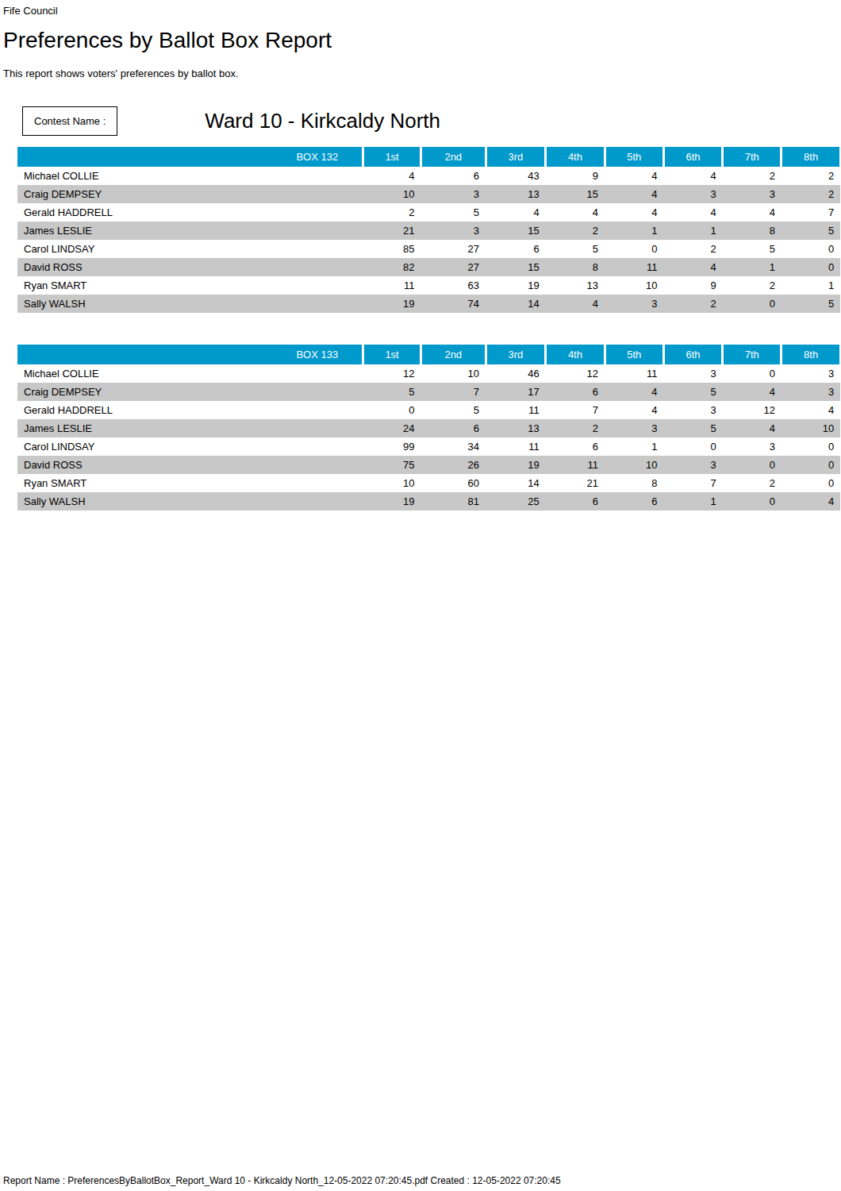Fife Council
Preferences by Ballot Box Report
This report shows voters' preferences by ballot box.
Contest Name :
Ward 10 - Kirkcaldy North
| BOX 132 | 1st | 2nd | 3rd | 4th | 5th | 6th | 7th | 8th |
| --- | --- | --- | --- | --- | --- | --- | --- | --- |
| Michael COLLIE | 4 | 6 | 43 | 9 | 4 | 4 | 2 | 2 |
| Craig DEMPSEY | 10 | 3 | 13 | 15 | 4 | 3 | 3 | 2 |
| Gerald HADDRELL | 2 | 5 | 4 | 4 | 4 | 4 | 4 | 7 |
| James LESLIE | 21 | 3 | 15 | 2 | 1 | 1 | 8 | 5 |
| Carol LINDSAY | 85 | 27 | 6 | 5 | 0 | 2 | 5 | 0 |
| David ROSS | 82 | 27 | 15 | 8 | 11 | 4 | 1 | 0 |
| Ryan SMART | 11 | 63 | 19 | 13 | 10 | 9 | 2 | 1 |
| Sally WALSH | 19 | 74 | 14 | 4 | 3 | 2 | 0 | 5 |
| BOX 133 | 1st | 2nd | 3rd | 4th | 5th | 6th | 7th | 8th |
| --- | --- | --- | --- | --- | --- | --- | --- | --- |
| Michael COLLIE | 12 | 10 | 46 | 12 | 11 | 3 | 0 | 3 |
| Craig DEMPSEY | 5 | 7 | 17 | 6 | 4 | 5 | 4 | 3 |
| Gerald HADDRELL | 0 | 5 | 11 | 7 | 4 | 3 | 12 | 4 |
| James LESLIE | 24 | 6 | 13 | 2 | 3 | 5 | 4 | 10 |
| Carol LINDSAY | 99 | 34 | 11 | 6 | 1 | 0 | 3 | 0 |
| David ROSS | 75 | 26 | 19 | 11 | 10 | 3 | 0 | 0 |
| Ryan SMART | 10 | 60 | 14 | 21 | 8 | 7 | 2 | 0 |
| Sally WALSH | 19 | 81 | 25 | 6 | 6 | 1 | 0 | 4 |
Report Name : PreferencesByBallotBox_Report_Ward 10 - Kirkcaldy North_12-05-2022 07:20:45.pdf Created : 12-05-2022 07:20:45